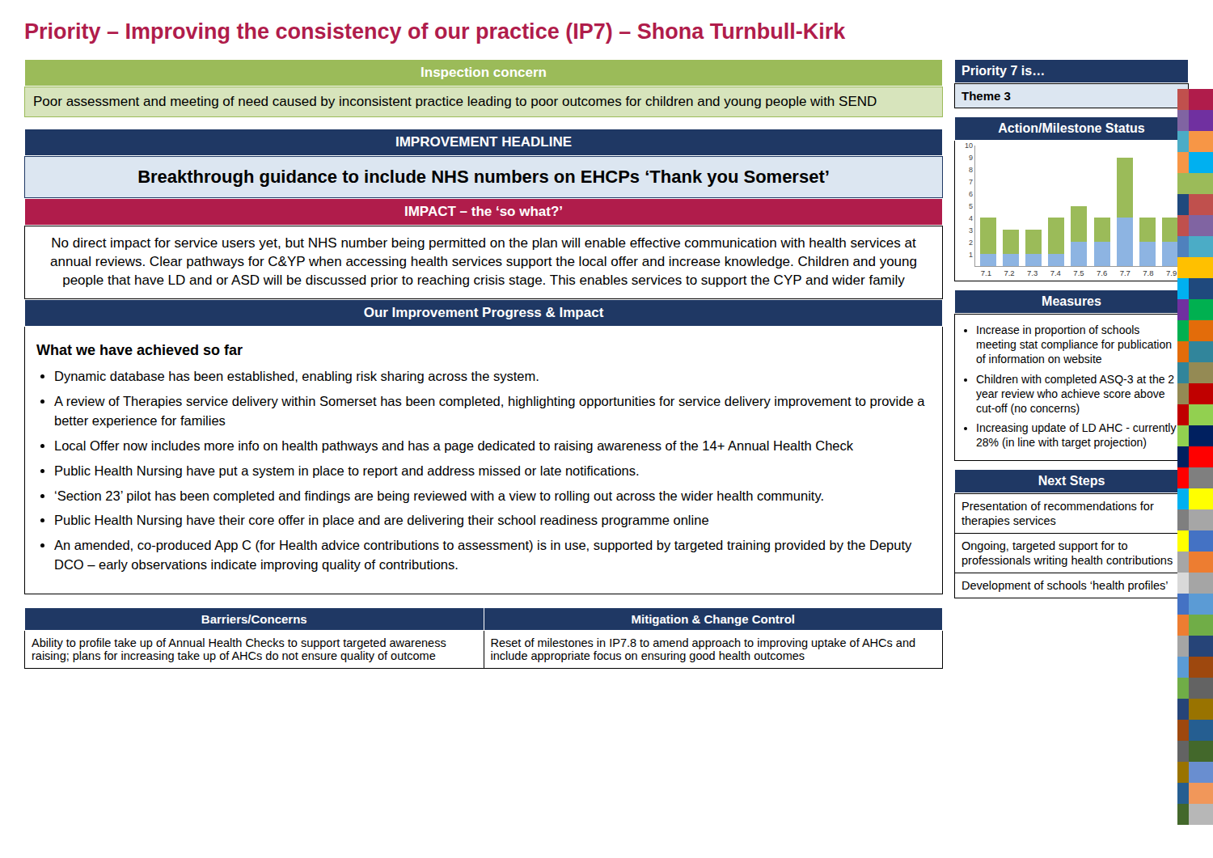Priority – Improving the consistency of our practice (IP7) – Shona Turnbull-Kirk
Inspection concern
Poor assessment and meeting of need caused by inconsistent practice leading to poor outcomes for children and young people with SEND
IMPROVEMENT HEADLINE
Breakthrough guidance to include NHS numbers on EHCPs ‘Thank you Somerset’
IMPACT – the ‘so what?’
No direct impact for service users yet, but NHS number being permitted on the plan will enable effective communication with health services at annual reviews. Clear pathways for C&YP when accessing health services support the local offer and increase knowledge. Children and young people that have LD and or ASD will be discussed prior to reaching crisis stage. This enables services to support the CYP and wider family
Our Improvement Progress & Impact
What we have achieved so far
Dynamic database has been established, enabling risk sharing across the system.
A review of Therapies service delivery within Somerset has been completed, highlighting opportunities for service delivery improvement to provide a better experience for families
Local Offer now includes more info on health pathways and has a page dedicated to raising awareness of the 14+ Annual Health Check
Public Health Nursing have put a system in place to report and address missed or late notifications.
‘Section 23’ pilot has been completed and findings are being reviewed with a view to rolling out across the wider health community.
Public Health Nursing have their core offer in place and are delivering their school readiness programme online
An amended, co-produced App C (for Health advice contributions to assessment) is in use, supported by targeted training provided by the Deputy DCO – early observations indicate improving quality of contributions.
| Barriers/Concerns | Mitigation & Change Control |
| --- | --- |
| Ability to profile take up of Annual Health Checks to support targeted awareness raising; plans for increasing take up of AHCs do not ensure quality of outcome | Reset of milestones in IP7.8 to amend approach to improving uptake of AHCs and include appropriate focus on ensuring good health outcomes |
Priority 7 is…
Theme 3
Action/Milestone Status
10 9 8 7 6 5 4 3 2 1
7.17.27.37.47.57.67.77.87.9
Measures
Increase in proportion of schools meeting stat compliance for publication of information on website
Children with completed ASQ-3 at the 2 year review who achieve score above cut-off (no concerns)
Increasing update of LD AHC - currently 28% (in line with target projection)
Next Steps
Presentation of recommendations for therapies services
Ongoing, targeted support for to professionals writing health contributions
Development of schools ‘health profiles’